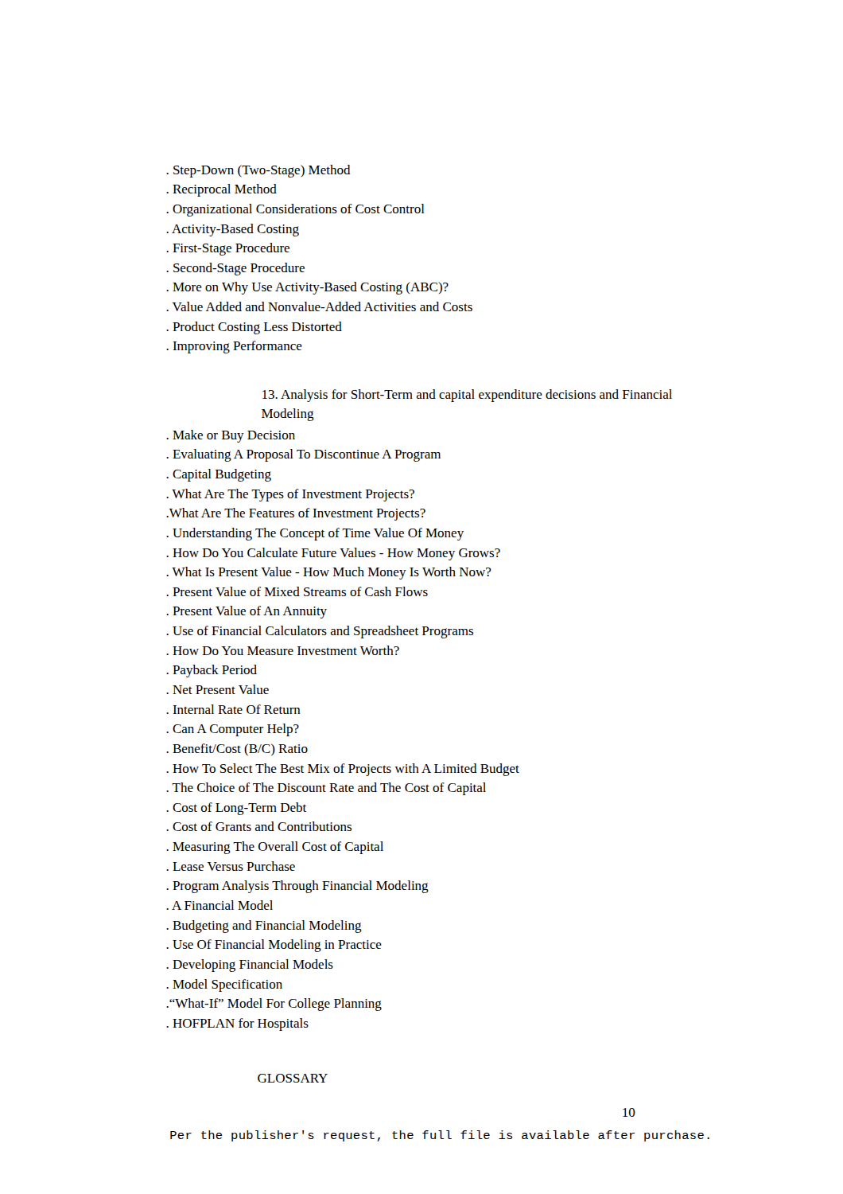. Step-Down (Two-Stage) Method
. Reciprocal Method
. Organizational Considerations of Cost Control
. Activity-Based Costing
. First-Stage Procedure
. Second-Stage Procedure
. More on Why Use Activity-Based Costing (ABC)?
. Value Added and Nonvalue-Added Activities and Costs
. Product Costing Less Distorted
. Improving Performance
13. Analysis for Short-Term and capital expenditure decisions and Financial Modeling
. Make or Buy Decision
. Evaluating A Proposal To Discontinue A Program
. Capital Budgeting
. What Are The Types of Investment Projects?
.What Are The Features of Investment Projects?
. Understanding The Concept of Time Value Of Money
. How Do You Calculate Future Values - How Money Grows?
. What Is Present Value - How Much Money Is Worth Now?
. Present Value of Mixed Streams of Cash Flows
. Present Value of An Annuity
. Use of Financial Calculators and Spreadsheet Programs
. How Do You Measure Investment Worth?
. Payback Period
. Net Present Value
. Internal Rate Of Return
. Can A Computer Help?
. Benefit/Cost (B/C) Ratio
. How To Select The Best Mix of Projects with A Limited Budget
. The Choice of The Discount Rate and The Cost of Capital
. Cost of Long-Term Debt
. Cost of Grants and Contributions
. Measuring The Overall Cost of Capital
. Lease Versus Purchase
. Program Analysis Through Financial Modeling
. A Financial Model
. Budgeting and Financial Modeling
. Use Of Financial Modeling in Practice
. Developing Financial Models
. Model Specification
.“What-If” Model For College Planning
. HOFPLAN for Hospitals
GLOSSARY
10
Per the publisher's request, the full file is available after purchase.